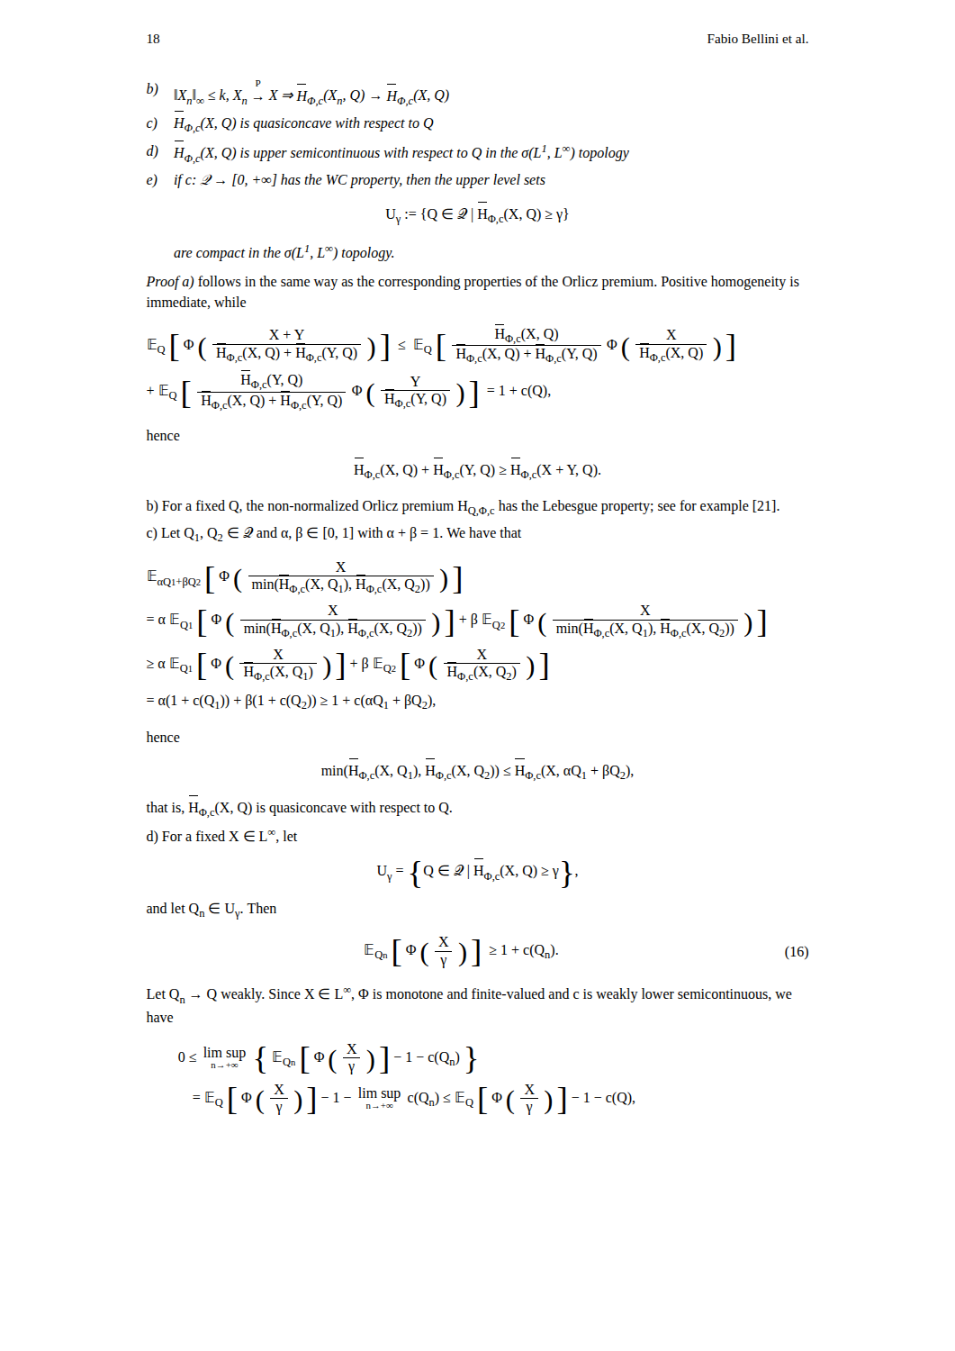18 Fabio Bellini et al.
b) ‖Xn‖∞ ≤ k, Xn P→ X ⇒ HΦ,c(Xn, Q) → HΦ,c(X, Q)
c) HΦ,c(X, Q) is quasiconcave with respect to Q
d) HΦ,c(X, Q) is upper semicontinuous with respect to Q in the σ(L1, L∞) topology
e) if c: 𝒬 → [0, +∞] has the WC property, then the upper level sets
Uγ := {Q ∈ 𝒬 | HΦ,c(X, Q) ≥ γ}
are compact in the σ(L1, L∞) topology.
Proof a) follows in the same way as the corresponding properties of the Orlicz premium. Positive homogeneity is immediate, while
𝔼Q [ Φ ( X + Y HΦ,c(X, Q) + HΦ,c(Y, Q) ) ] ≤ 𝔼Q [ HΦ,c(X, Q) HΦ,c(X, Q) + HΦ,c(Y, Q) Φ ( XHΦ,c(X, Q) ) ] + 𝔼Q [ HΦ,c(Y, Q) HΦ,c(X, Q) + HΦ,c(Y, Q) Φ ( YHΦ,c(Y, Q) ) ] = 1 + c(Q),
hence
HΦ,c(X, Q) + HΦ,c(Y, Q) ≥ HΦ,c(X + Y, Q).
b) For a fixed Q, the non-normalized Orlicz premium HQ,Φ,c has the Lebesgue property; see for example [21].
c) Let Q1, Q2 ∈ 𝒬 and α, β ∈ [0, 1] with α + β = 1. We have that
𝔼αQ1+βQ2 [ Φ ( Xmin(HΦ,c(X, Q1), HΦ,c(X, Q2)) ) ] = α 𝔼Q1 [ Φ ( Xmin(HΦ,c(X, Q1), HΦ,c(X, Q2)) ) ] + β 𝔼Q2 [ Φ ( Xmin(HΦ,c(X, Q1), HΦ,c(X, Q2)) ) ] ≥ α 𝔼Q1 [ Φ ( XHΦ,c(X, Q1) ) ] + β 𝔼Q2 [ Φ ( XHΦ,c(X, Q2) ) ] = α(1 + c(Q1)) + β(1 + c(Q2)) ≥ 1 + c(αQ1 + βQ2),
hence
min(HΦ,c(X, Q1), HΦ,c(X, Q2)) ≤ HΦ,c(X, αQ1 + βQ2),
that is, HΦ,c(X, Q) is quasiconcave with respect to Q.
d) For a fixed X ∈ L∞, let
Uγ = {Q ∈ 𝒬 | HΦ,c(X, Q) ≥ γ},
and let Qn ∈ Uγ. Then
𝔼Qn [ Φ ( Xγ ) ] ≥ 1 + c(Qn). (16)
Let Qn → Q weakly. Since X ∈ L∞, Φ is monotone and finite-valued and c is weakly lower semicontinuous, we have
0 ≤ lim sup n→+∞ { 𝔼Qn [ Φ ( Xγ ) ] − 1 − c(Qn) } = 𝔼Q [ Φ ( Xγ ) ] − 1 − lim sup n→+∞ c(Qn) ≤ 𝔼Q [ Φ ( Xγ ) ] − 1 − c(Q),